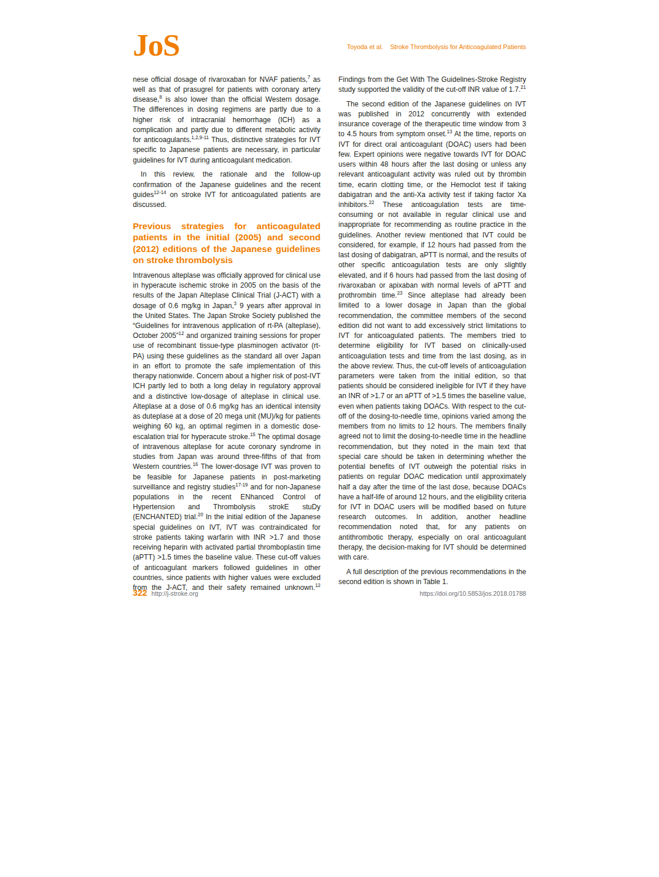JoS
Toyoda et al. Stroke Thrombolysis for Anticoagulated Patients
nese official dosage of rivaroxaban for NVAF patients,7 as well as that of prasugrel for patients with coronary artery disease,8 is also lower than the official Western dosage. The differences in dosing regimens are partly due to a higher risk of intracranial hemorrhage (ICH) as a complication and partly due to different metabolic activity for anticoagulants.1,2,9-11 Thus, distinctive strategies for IVT specific to Japanese patients are necessary, in particular guidelines for IVT during anticoagulant medication.
In this review, the rationale and the follow-up confirmation of the Japanese guidelines and the recent guides12-14 on stroke IVT for anticoagulated patients are discussed.
Previous strategies for anticoagulated patients in the initial (2005) and second (2012) editions of the Japanese guidelines on stroke thrombolysis
Intravenous alteplase was officially approved for clinical use in hyperacute ischemic stroke in 2005 on the basis of the results of the Japan Alteplase Clinical Trial (J-ACT) with a dosage of 0.6 mg/kg in Japan,3 9 years after approval in the United States. The Japan Stroke Society published the “Guidelines for intravenous application of rt-PA (alteplase), October 2005”12 and organized training sessions for proper use of recombinant tissue-type plasminogen activator (rt-PA) using these guidelines as the standard all over Japan in an effort to promote the safe implementation of this therapy nationwide. Concern about a higher risk of post-IVT ICH partly led to both a long delay in regulatory approval and a distinctive low-dosage of alteplase in clinical use. Alteplase at a dose of 0.6 mg/kg has an identical intensity as duteplase at a dose of 20 mega unit (MU)/kg for patients weighing 60 kg, an optimal regimen in a domestic dose-escalation trial for hyperacute stroke.15 The optimal dosage of intravenous alteplase for acute coronary syndrome in studies from Japan was around three-fifths of that from Western countries.16 The lower-dosage IVT was proven to be feasible for Japanese patients in post-marketing surveillance and registry studies17-19 and for non-Japanese populations in the recent ENhanced Control of Hypertension and Thrombolysis strokE stuDy (ENCHANTED) trial.20 In the initial edition of the Japanese special guidelines on IVT, IVT was contraindicated for stroke patients taking warfarin with INR >1.7 and those receiving heparin with activated partial thromboplastin time (aPTT) >1.5 times the baseline value. These cut-off values of anticoagulant markers followed guidelines in other countries, since patients with higher values were excluded from the J-ACT, and their safety remained unknown.12 Findings from the Get With The Guidelines-Stroke Registry study supported the validity of the cut-off INR value of 1.7.21
The second edition of the Japanese guidelines on IVT was published in 2012 concurrently with extended insurance coverage of the therapeutic time window from 3 to 4.5 hours from symptom onset.13 At the time, reports on IVT for direct oral anticoagulant (DOAC) users had been few. Expert opinions were negative towards IVT for DOAC users within 48 hours after the last dosing or unless any relevant anticoagulant activity was ruled out by thrombin time, ecarin clotting time, or the Hemoclot test if taking dabigatran and the anti-Xa activity test if taking factor Xa inhibitors.22 These anticoagulation tests are time-consuming or not available in regular clinical use and inappropriate for recommending as routine practice in the guidelines. Another review mentioned that IVT could be considered, for example, if 12 hours had passed from the last dosing of dabigatran, aPTT is normal, and the results of other specific anticoagulation tests are only slightly elevated, and if 6 hours had passed from the last dosing of rivaroxaban or apixaban with normal levels of aPTT and prothrombin time.23 Since alteplase had already been limited to a lower dosage in Japan than the global recommendation, the committee members of the second edition did not want to add excessively strict limitations to IVT for anticoagulated patients. The members tried to determine eligibility for IVT based on clinically-used anticoagulation tests and time from the last dosing, as in the above review. Thus, the cut-off levels of anticoagulation parameters were taken from the initial edition, so that patients should be considered ineligible for IVT if they have an INR of >1.7 or an aPTT of >1.5 times the baseline value, even when patients taking DOACs. With respect to the cut-off of the dosing-to-needle time, opinions varied among the members from no limits to 12 hours. The members finally agreed not to limit the dosing-to-needle time in the headline recommendation, but they noted in the main text that special care should be taken in determining whether the potential benefits of IVT outweigh the potential risks in patients on regular DOAC medication until approximately half a day after the time of the last dose, because DOACs have a half-life of around 12 hours, and the eligibility criteria for IVT in DOAC users will be modified based on future research outcomes. In addition, another headline recommendation noted that, for any patients on antithrombotic therapy, especially on oral anticoagulant therapy, the decision-making for IVT should be determined with care.
A full description of the previous recommendations in the second edition is shown in Table 1.
322 http://j-stroke.org
https://doi.org/10.5853/jos.2018.01788